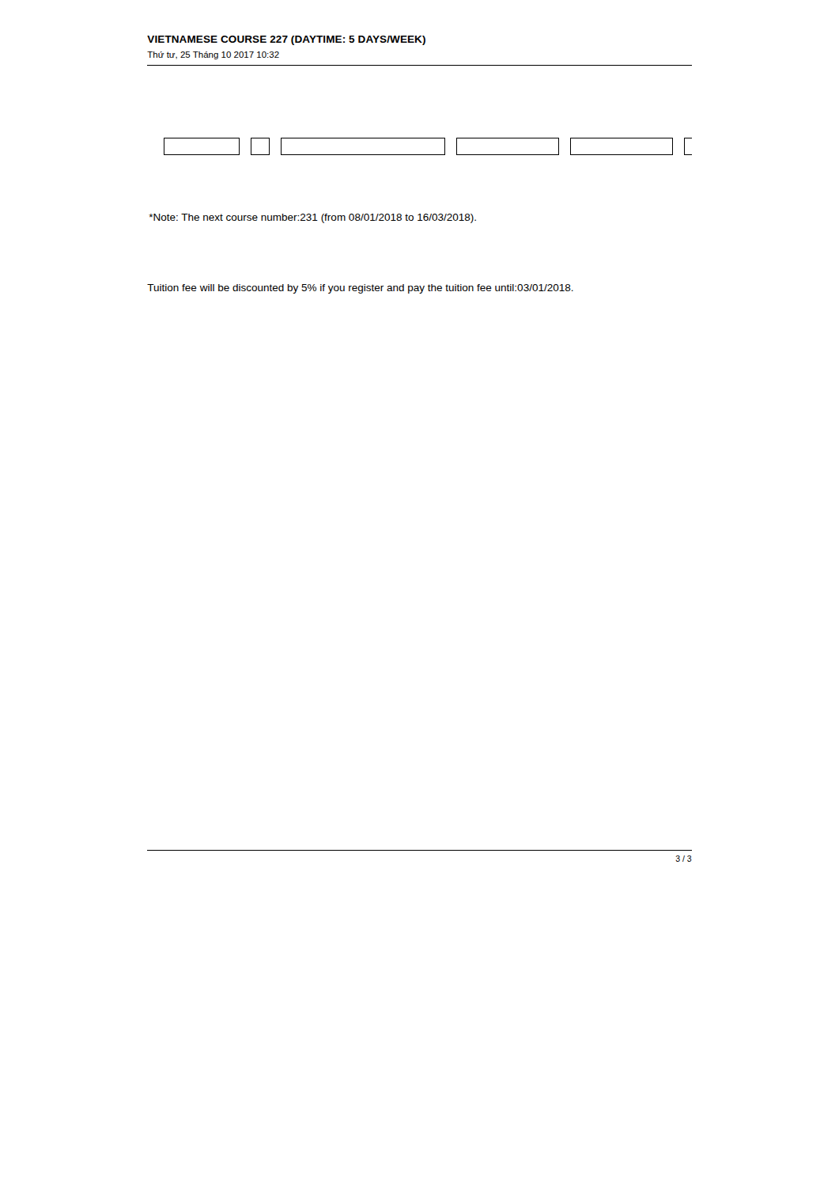VIETNAMESE COURSE 227 (DAYTIME: 5 DAYS/WEEK)
Thứ tư, 25 Tháng 10 2017 10:32
*Note: The next course number:231 (from 08/01/2018 to 16/03/2018).
Tuition fee will be discounted by 5% if you register and pay the tuition fee until:03/01/2018.
3 / 3